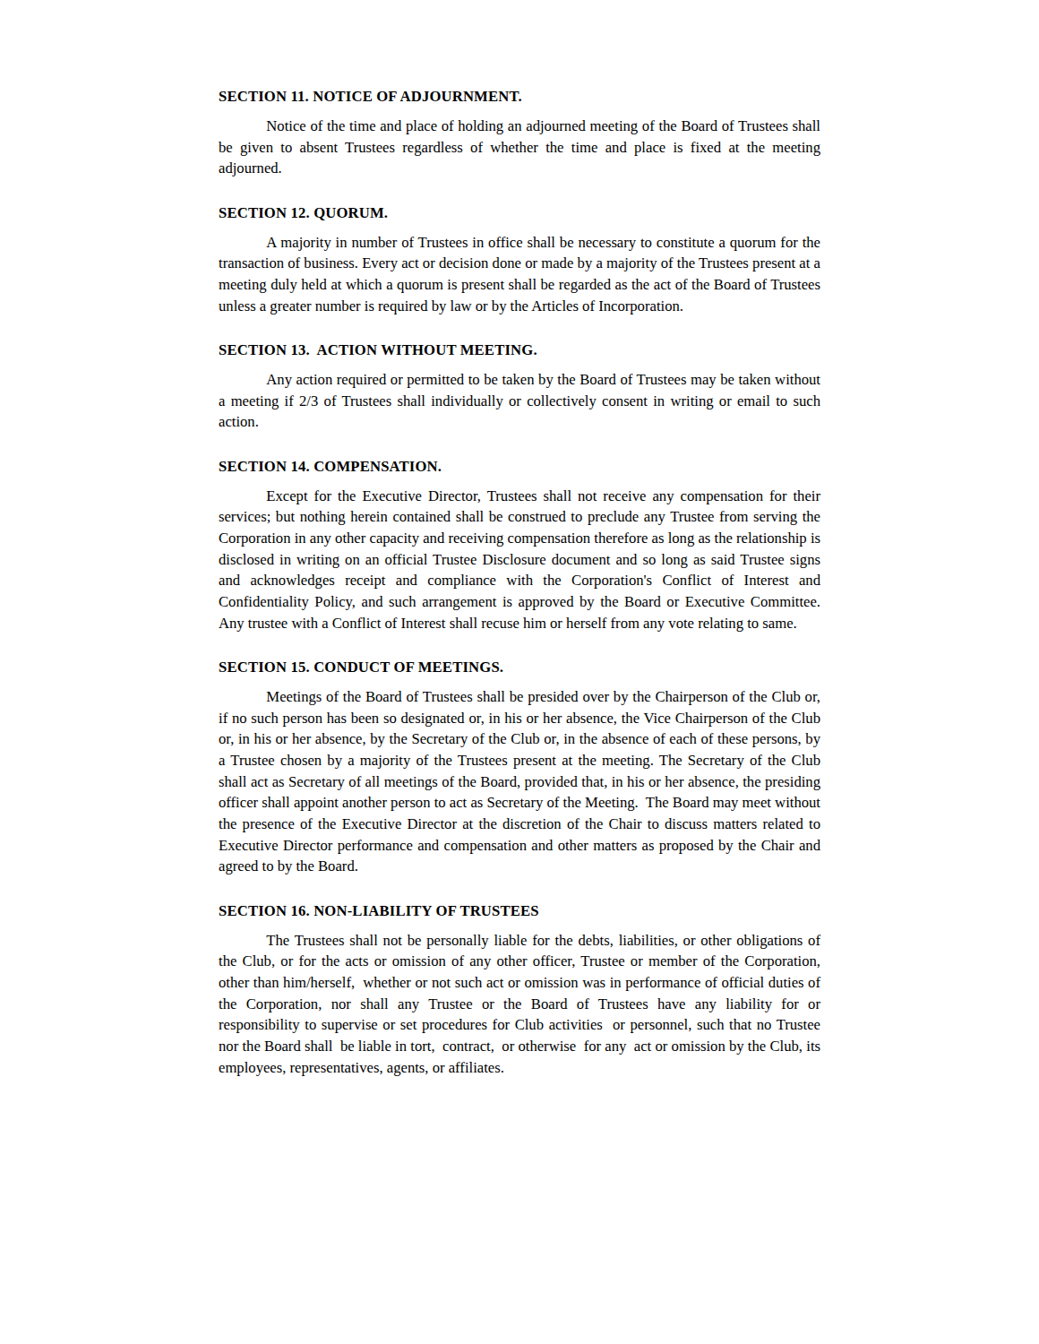Section 11. Notice of Adjournment.
Notice of the time and place of holding an adjourned meeting of the Board of Trustees shall be given to absent Trustees regardless of whether the time and place is fixed at the meeting adjourned.
Section 12. Quorum.
A majority in number of Trustees in office shall be necessary to constitute a quorum for the transaction of business. Every act or decision done or made by a majority of the Trustees present at a meeting duly held at which a quorum is present shall be regarded as the act of the Board of Trustees unless a greater number is required by law or by the Articles of Incorporation.
Section 13. Action Without Meeting.
Any action required or permitted to be taken by the Board of Trustees may be taken without a meeting if 2/3 of Trustees shall individually or collectively consent in writing or email to such action.
Section 14. Compensation.
Except for the Executive Director, Trustees shall not receive any compensation for their services; but nothing herein contained shall be construed to preclude any Trustee from serving the Corporation in any other capacity and receiving compensation therefore as long as the relationship is disclosed in writing on an official Trustee Disclosure document and so long as said Trustee signs and acknowledges receipt and compliance with the Corporation's Conflict of Interest and Confidentiality Policy, and such arrangement is approved by the Board or Executive Committee. Any trustee with a Conflict of Interest shall recuse him or herself from any vote relating to same.
Section 15. Conduct of Meetings.
Meetings of the Board of Trustees shall be presided over by the Chairperson of the Club or, if no such person has been so designated or, in his or her absence, the Vice Chairperson of the Club or, in his or her absence, by the Secretary of the Club or, in the absence of each of these persons, by a Trustee chosen by a majority of the Trustees present at the meeting. The Secretary of the Club shall act as Secretary of all meetings of the Board, provided that, in his or her absence, the presiding officer shall appoint another person to act as Secretary of the Meeting. The Board may meet without the presence of the Executive Director at the discretion of the Chair to discuss matters related to Executive Director performance and compensation and other matters as proposed by the Chair and agreed to by the Board.
Section 16. Non-Liability of Trustees
The Trustees shall not be personally liable for the debts, liabilities, or other obligations of the Club, or for the acts or omission of any other officer, Trustee or member of the Corporation, other than him/herself, whether or not such act or omission was in performance of official duties of the Corporation, nor shall any Trustee or the Board of Trustees have any liability for or responsibility to supervise or set procedures for Club activities or personnel, such that no Trustee nor the Board shall be liable in tort, contract, or otherwise for any act or omission by the Club, its employees, representatives, agents, or affiliates.